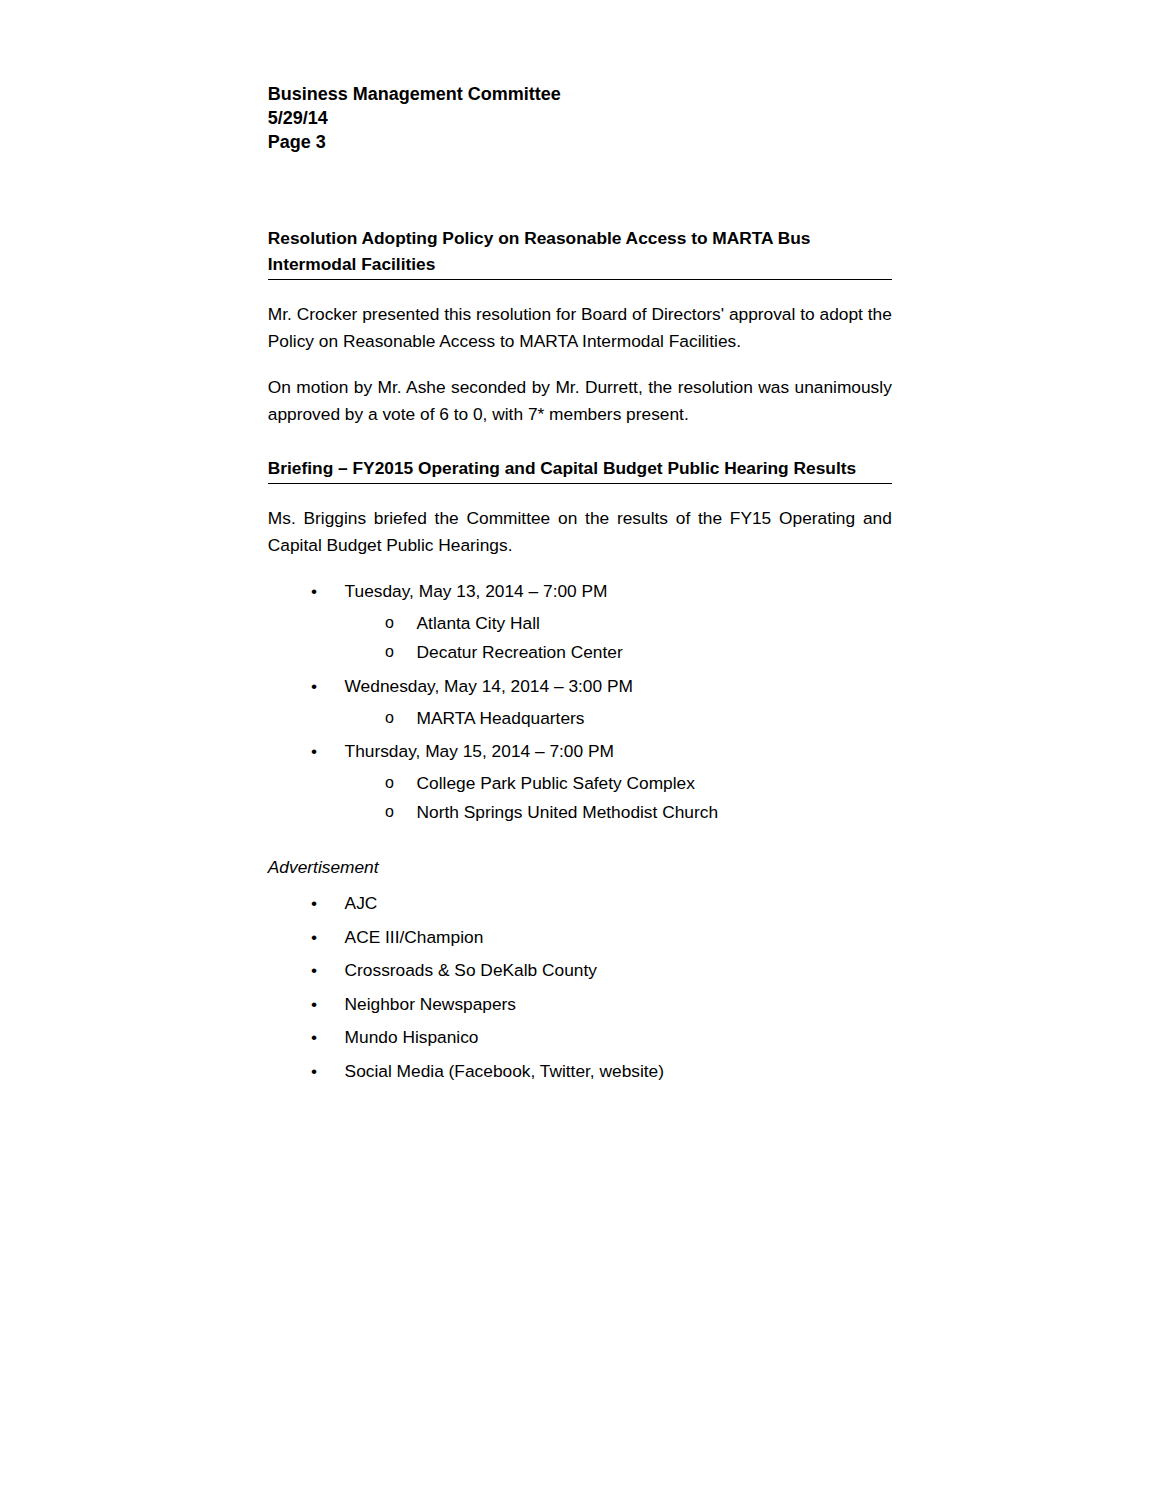Business Management Committee
5/29/14
Page 3
Resolution Adopting Policy on Reasonable Access to MARTA Bus Intermodal Facilities
Mr. Crocker presented this resolution for Board of Directors' approval to adopt the Policy on Reasonable Access to MARTA Intermodal Facilities.
On motion by Mr. Ashe seconded by Mr. Durrett, the resolution was unanimously approved by a vote of 6 to 0, with 7* members present.
Briefing – FY2015 Operating and Capital Budget Public Hearing Results
Ms. Briggins briefed the Committee on the results of the FY15 Operating and Capital Budget Public Hearings.
Tuesday, May 13, 2014 – 7:00 PM
Atlanta City Hall
Decatur Recreation Center
Wednesday, May 14, 2014 – 3:00 PM
MARTA Headquarters
Thursday, May 15, 2014 – 7:00 PM
College Park Public Safety Complex
North Springs United Methodist Church
Advertisement
AJC
ACE III/Champion
Crossroads & So DeKalb County
Neighbor Newspapers
Mundo Hispanico
Social Media (Facebook, Twitter, website)